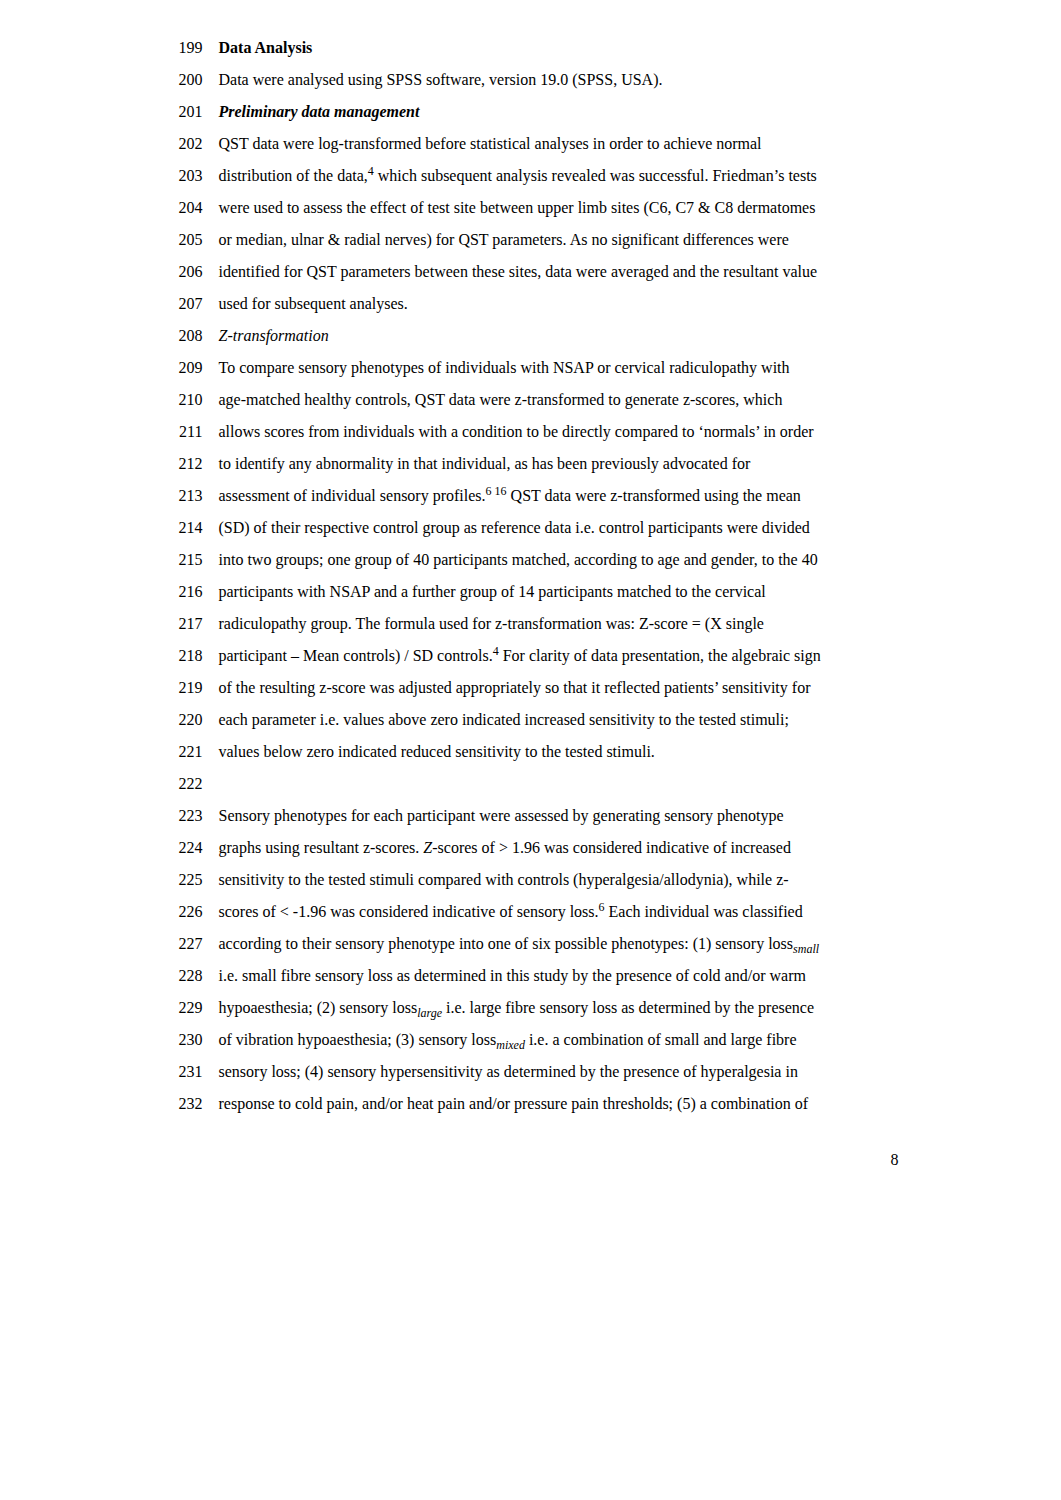199
Data Analysis
200
Data were analysed using SPSS software, version 19.0 (SPSS, USA).
201
Preliminary data management
202
QST data were log-transformed before statistical analyses in order to achieve normal
203
distribution of the data,4 which subsequent analysis revealed was successful. Friedman’s tests
204
were used to assess the effect of test site between upper limb sites (C6, C7 & C8 dermatomes
205
or median, ulnar & radial nerves) for QST parameters. As no significant differences were
206
identified for QST parameters between these sites, data were averaged and the resultant value
207
used for subsequent analyses.
208
Z-transformation
209
To compare sensory phenotypes of individuals with NSAP or cervical radiculopathy with
210
age-matched healthy controls, QST data were z-transformed to generate z-scores, which
211
allows scores from individuals with a condition to be directly compared to ‘normals’ in order
212
to identify any abnormality in that individual, as has been previously advocated for
213
assessment of individual sensory profiles.6 16 QST data were z-transformed using the mean
214
(SD) of their respective control group as reference data i.e. control participants were divided
215
into two groups; one group of 40 participants matched, according to age and gender, to the 40
216
participants with NSAP and a further group of 14 participants matched to the cervical
217
radiculopathy group. The formula used for z-transformation was: Z-score = (X single
218
participant – Mean controls) / SD controls.4 For clarity of data presentation, the algebraic sign
219
of the resulting z-score was adjusted appropriately so that it reflected patients’ sensitivity for
220
each parameter i.e. values above zero indicated increased sensitivity to the tested stimuli;
221
values below zero indicated reduced sensitivity to the tested stimuli.
222
223
Sensory phenotypes for each participant were assessed by generating sensory phenotype
224
graphs using resultant z-scores. Z-scores of > 1.96 was considered indicative of increased
225
sensitivity to the tested stimuli compared with controls (hyperalgesia/allodynia), while z-
226
scores of < -1.96 was considered indicative of sensory loss.6 Each individual was classified
227
according to their sensory phenotype into one of six possible phenotypes: (1) sensory losssmall
228
i.e. small fibre sensory loss as determined in this study by the presence of cold and/or warm
229
hypoaesthesia; (2) sensory losslarge i.e. large fibre sensory loss as determined by the presence
230
of vibration hypoaesthesia; (3) sensory lossmixed i.e. a combination of small and large fibre
231
sensory loss; (4) sensory hypersensitivity as determined by the presence of hyperalgesia in
232
response to cold pain, and/or heat pain and/or pressure pain thresholds; (5) a combination of
8